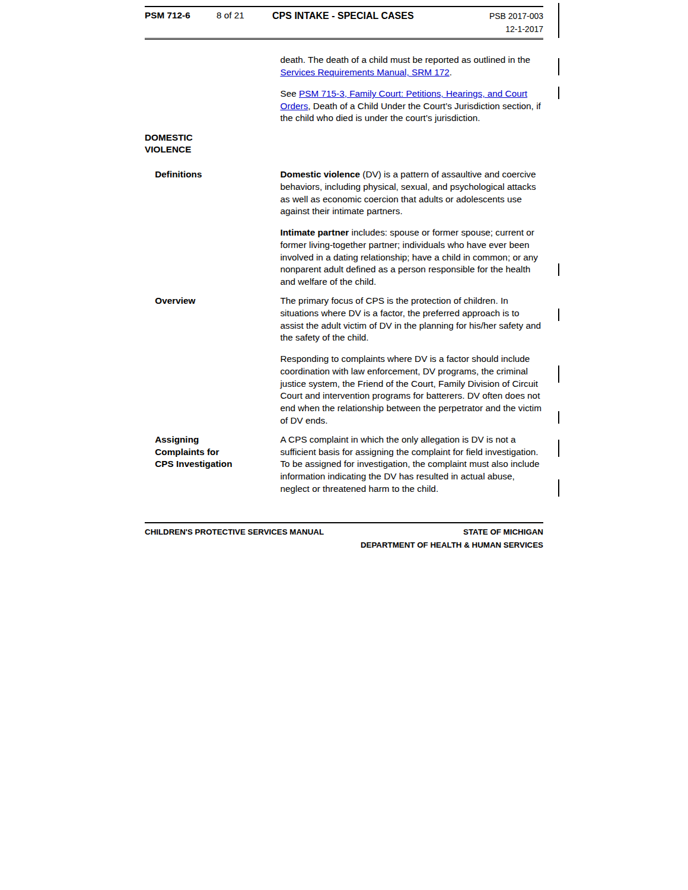PSM 712-6
8 of 21
CPS INTAKE - SPECIAL CASES
PSB 2017-003
12-1-2017
death. The death of a child must be reported as outlined in the Services Requirements Manual, SRM 172.
See PSM 715-3, Family Court: Petitions, Hearings, and Court Orders, Death of a Child Under the Court’s Jurisdiction section, if the child who died is under the court’s jurisdiction.
DOMESTIC
VIOLENCE
Definitions
Domestic violence (DV) is a pattern of assaultive and coercive behaviors, including physical, sexual, and psychological attacks as well as economic coercion that adults or adolescents use against their intimate partners.
Intimate partner includes: spouse or former spouse; current or former living-together partner; individuals who have ever been involved in a dating relationship; have a child in common; or any nonparent adult defined as a person responsible for the health and welfare of the child.
Overview
The primary focus of CPS is the protection of children. In situations where DV is a factor, the preferred approach is to assist the adult victim of DV in the planning for his/her safety and the safety of the child.
Responding to complaints where DV is a factor should include coordination with law enforcement, DV programs, the criminal justice system, the Friend of the Court, Family Division of Circuit Court and intervention programs for batterers. DV often does not end when the relationship between the perpetrator and the victim of DV ends.
Assigning
Complaints for
CPS Investigation
A CPS complaint in which the only allegation is DV is not a sufficient basis for assigning the complaint for field investigation. To be assigned for investigation, the complaint must also include information indicating the DV has resulted in actual abuse, neglect or threatened harm to the child.
CHILDREN'S PROTECTIVE SERVICES MANUAL
STATE OF MICHIGAN
DEPARTMENT OF HEALTH & HUMAN SERVICES